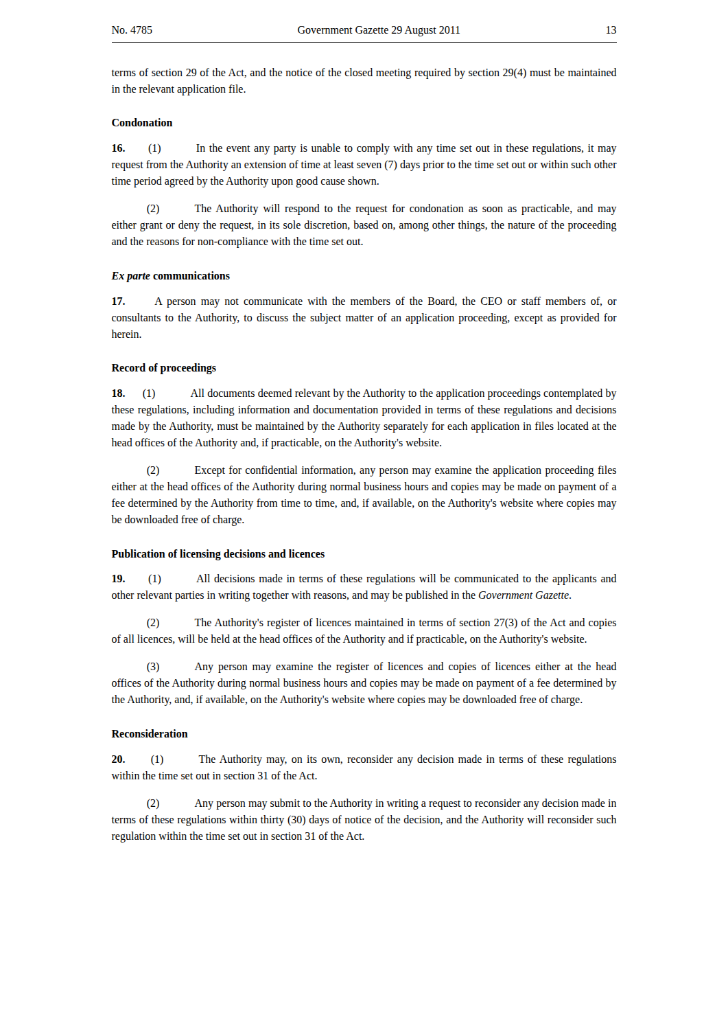No. 4785 Government Gazette 29 August 2011 13
terms of section 29 of the Act, and the notice of the closed meeting required by section 29(4) must be maintained in the relevant application file.
Condonation
16. (1) In the event any party is unable to comply with any time set out in these regulations, it may request from the Authority an extension of time at least seven (7) days prior to the time set out or within such other time period agreed by the Authority upon good cause shown.
(2) The Authority will respond to the request for condonation as soon as practicable, and may either grant or deny the request, in its sole discretion, based on, among other things, the nature of the proceeding and the reasons for non-compliance with the time set out.
Ex parte communications
17. A person may not communicate with the members of the Board, the CEO or staff members of, or consultants to the Authority, to discuss the subject matter of an application proceeding, except as provided for herein.
Record of proceedings
18. (1) All documents deemed relevant by the Authority to the application proceedings contemplated by these regulations, including information and documentation provided in terms of these regulations and decisions made by the Authority, must be maintained by the Authority separately for each application in files located at the head offices of the Authority and, if practicable, on the Authority's website.
(2) Except for confidential information, any person may examine the application proceeding files either at the head offices of the Authority during normal business hours and copies may be made on payment of a fee determined by the Authority from time to time, and, if available, on the Authority's website where copies may be downloaded free of charge.
Publication of licensing decisions and licences
19. (1) All decisions made in terms of these regulations will be communicated to the applicants and other relevant parties in writing together with reasons, and may be published in the Government Gazette.
(2) The Authority's register of licences maintained in terms of section 27(3) of the Act and copies of all licences, will be held at the head offices of the Authority and if practicable, on the Authority's website.
(3) Any person may examine the register of licences and copies of licences either at the head offices of the Authority during normal business hours and copies may be made on payment of a fee determined by the Authority, and, if available, on the Authority's website where copies may be downloaded free of charge.
Reconsideration
20. (1) The Authority may, on its own, reconsider any decision made in terms of these regulations within the time set out in section 31 of the Act.
(2) Any person may submit to the Authority in writing a request to reconsider any decision made in terms of these regulations within thirty (30) days of notice of the decision, and the Authority will reconsider such regulation within the time set out in section 31 of the Act.